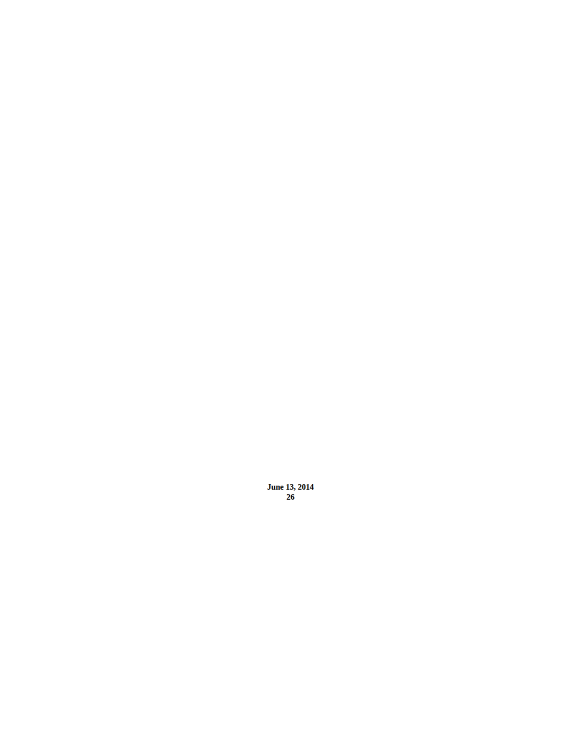June 13, 2014 26